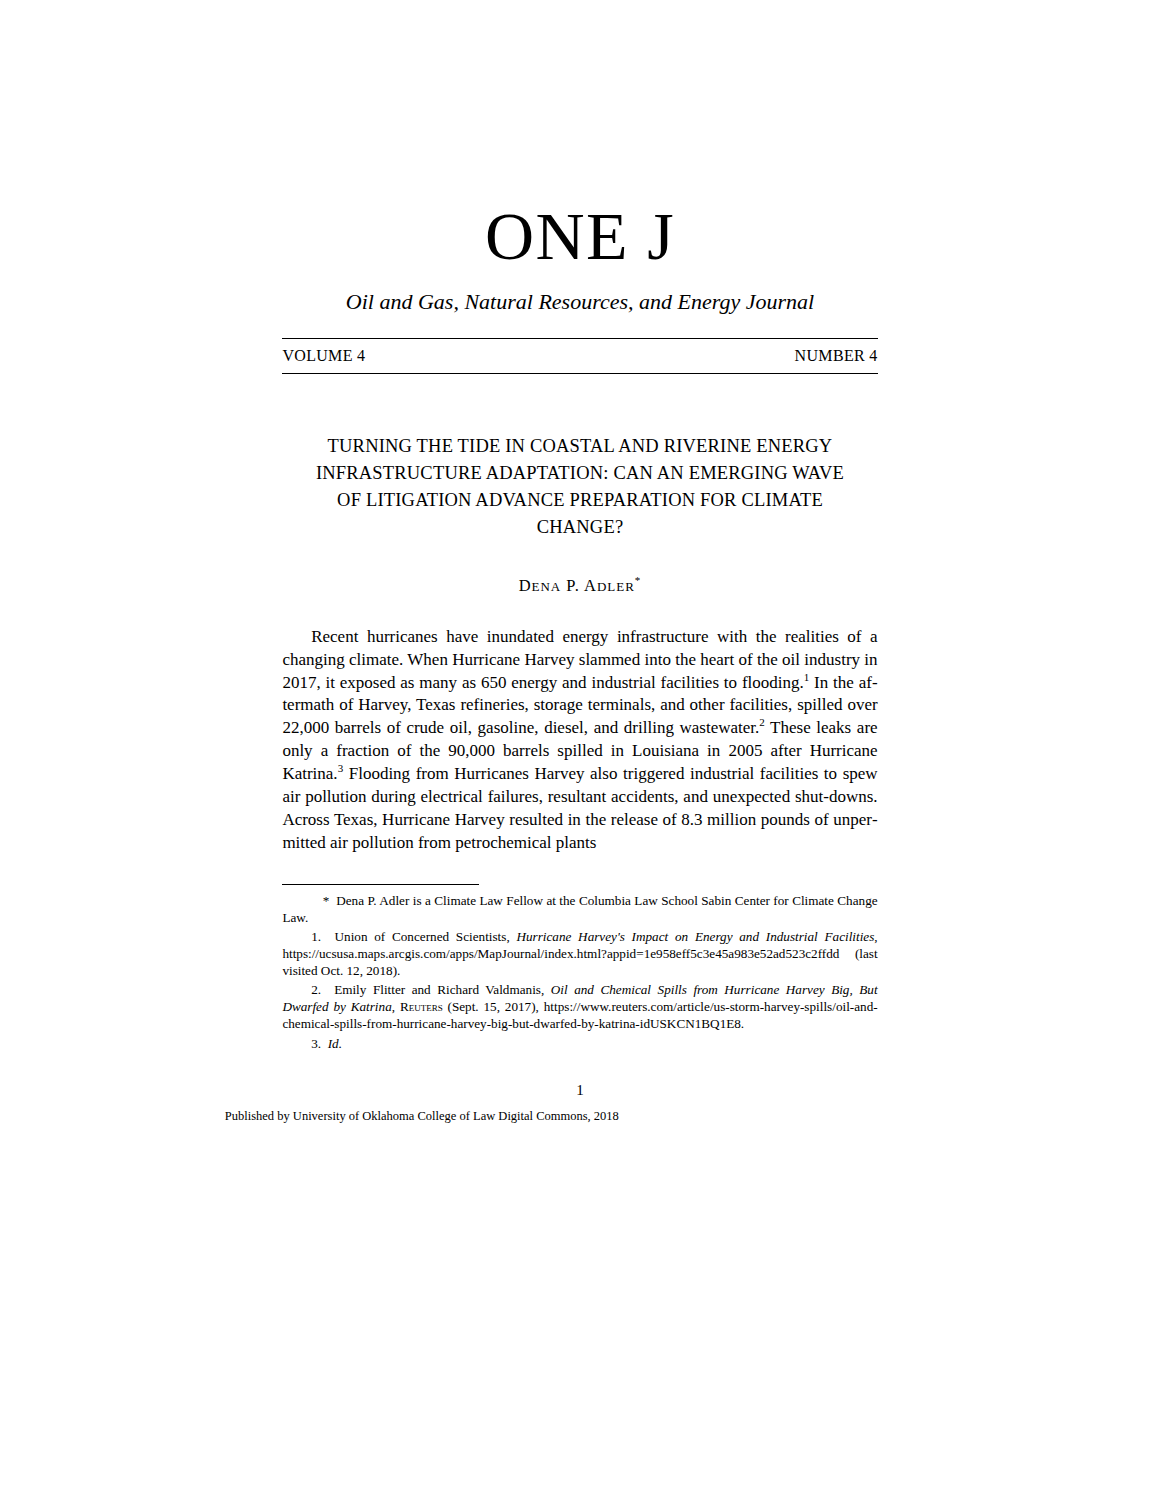ONE J
Oil and Gas, Natural Resources, and Energy Journal
VOLUME 4 NUMBER 4
TURNING THE TIDE IN COASTAL AND RIVERINE ENERGY INFRASTRUCTURE ADAPTATION: CAN AN EMERGING WAVE OF LITIGATION ADVANCE PREPARATION FOR CLIMATE CHANGE?
DENA P. ADLER*
Recent hurricanes have inundated energy infrastructure with the realities of a changing climate. When Hurricane Harvey slammed into the heart of the oil industry in 2017, it exposed as many as 650 energy and industrial facilities to flooding.1 In the aftermath of Harvey, Texas refineries, storage terminals, and other facilities, spilled over 22,000 barrels of crude oil, gasoline, diesel, and drilling wastewater.2 These leaks are only a fraction of the 90,000 barrels spilled in Louisiana in 2005 after Hurricane Katrina.3 Flooding from Hurricanes Harvey also triggered industrial facilities to spew air pollution during electrical failures, resultant accidents, and unexpected shut-downs. Across Texas, Hurricane Harvey resulted in the release of 8.3 million pounds of unpermitted air pollution from petrochemical plants
* Dena P. Adler is a Climate Law Fellow at the Columbia Law School Sabin Center for Climate Change Law.
1. Union of Concerned Scientists, Hurricane Harvey's Impact on Energy and Industrial Facilities, https://ucsusa.maps.arcgis.com/apps/MapJournal/index.html?appid=1e958eff5c3e45a983e52ad523c2ffdd (last visited Oct. 12, 2018).
2. Emily Flitter and Richard Valdmanis, Oil and Chemical Spills from Hurricane Harvey Big, But Dwarfed by Katrina, Reuters (Sept. 15, 2017), https://www.reuters.com/article/us-storm-harvey-spills/oil-and-chemical-spills-from-hurricane-harvey-big-but-dwarfed-by-katrina-idUSKCN1BQ1E8.
3. Id.
1
Published by University of Oklahoma College of Law Digital Commons, 2018